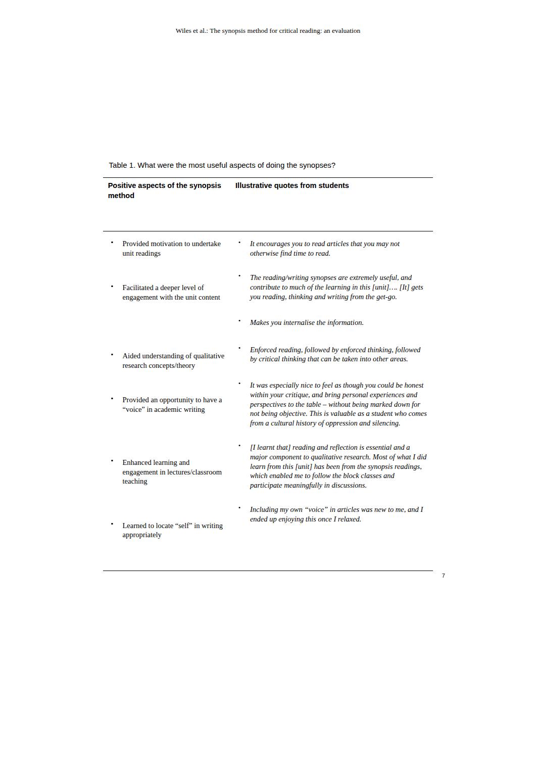Wiles et al.: The synopsis method for critical reading: an evaluation
Table 1. What were the most useful aspects of doing the synopses?
| Positive aspects of the synopsis method | Illustrative quotes from students |
| --- | --- |
| Provided motivation to undertake unit readings Facilitated a deeper level of engagement with the unit content Aided understanding of qualitative research concepts/theory Provided an opportunity to have a “voice” in academic writing Enhanced learning and engagement in lectures/classroom teaching Learned to locate “self” in writing appropriately | It encourages you to read articles that you may not otherwise find time to read. The reading/writing synopses are extremely useful, and contribute to much of the learning in this [unit]…. [It] gets you reading, thinking and writing from the get-go. Makes you internalise the information. Enforced reading, followed by enforced thinking, followed by critical thinking that can be taken into other areas. It was especially nice to feel as though you could be honest within your critique, and bring personal experiences and perspectives to the table – without being marked down for not being objective. This is valuable as a student who comes from a cultural history of oppression and silencing. [I learnt that] reading and reflection is essential and a major component to qualitative research. Most of what I did learn from this [unit] has been from the synopsis readings, which enabled me to follow the block classes and participate meaningfully in discussions. Including my own “voice” in articles was new to me, and I ended up enjoying this once I relaxed. |
7